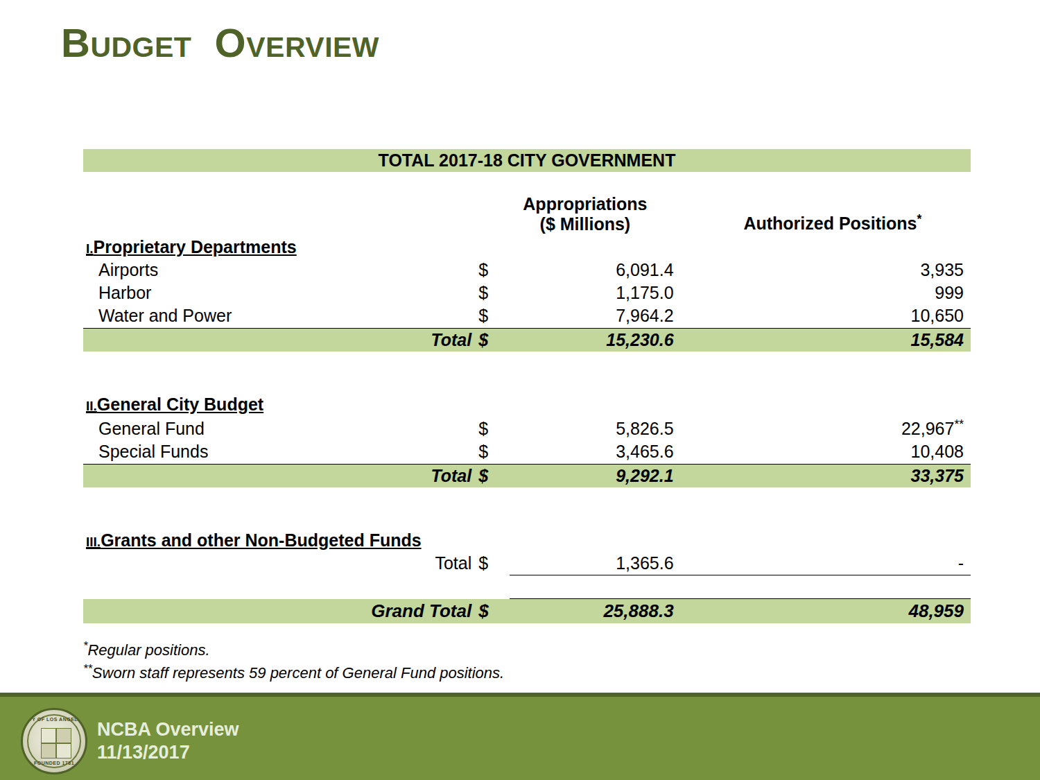Budget Overview
| TOTAL 2017-18 CITY GOVERNMENT |
| | Appropriations ($ Millions) | Authorized Positions * |
| I. Proprietary Departments | | | |
| Airports | $ | 6,091.4 | 3,935 |
| Harbor | $ | 1,175.0 | 999 |
| Water and Power | $ | 7,964.2 | 10,650 |
| Total | $ | 15,230.6 | 15,584 |
| II. General City Budget | | | |
| General Fund | $ | 5,826.5 | 22,967 ** |
| Special Funds | $ | 3,465.6 | 10,408 |
| Total | $ | 9,292.1 | 33,375 |
| III. Grants and other Non-Budgeted Funds | | | |
| Total | $ | 1,365.6 | - |
| Grand Total | $ | 25,888.3 | 48,959 |
*Regular positions. **Sworn staff represents 59 percent of General Fund positions.
CITY OF LOS ANGELES
FOUNDED 1781
NCBA Overview
11/13/2017